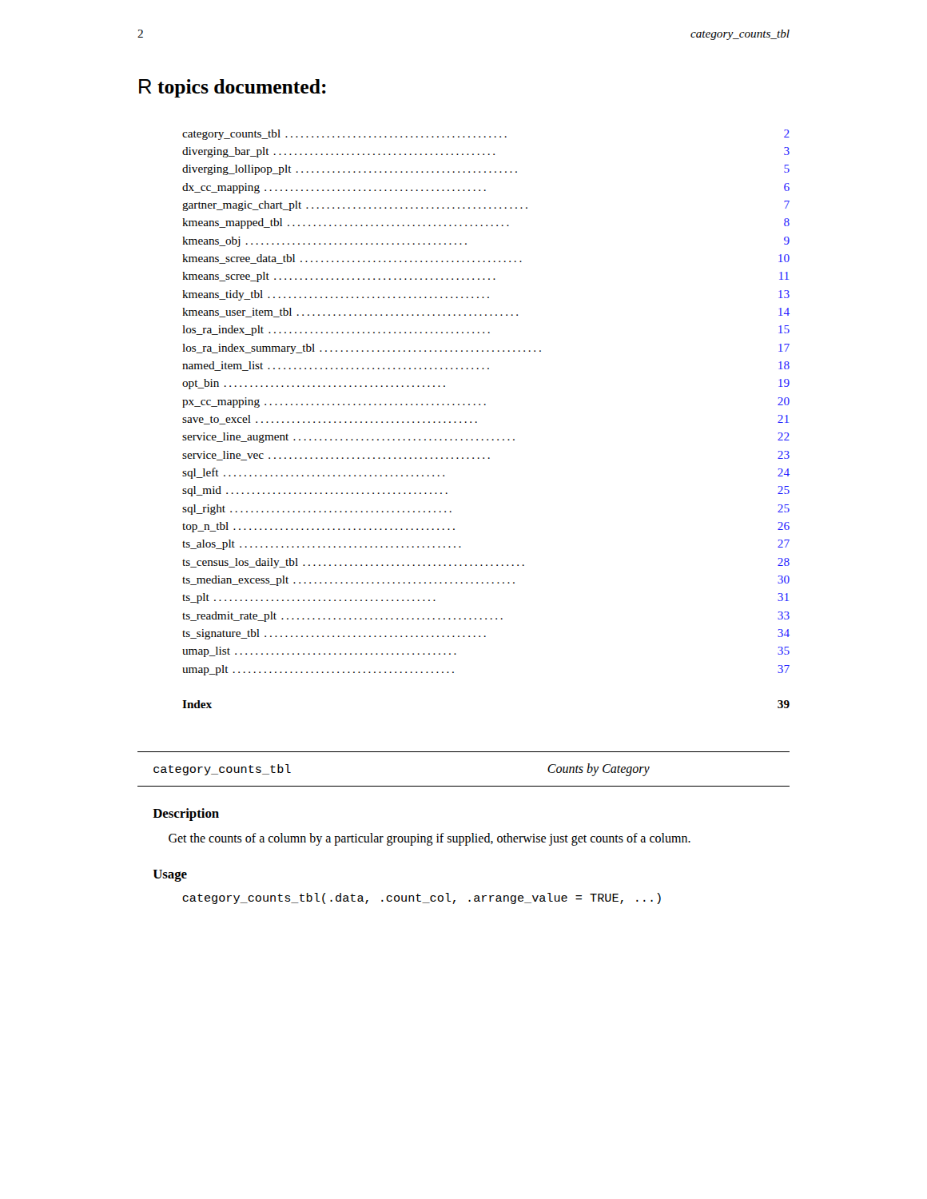2 category_counts_tbl
R topics documented:
category_counts_tbl........................................... 2
diverging_bar_plt........................................... 3
diverging_lollipop_plt........................................... 5
dx_cc_mapping........................................... 6
gartner_magic_chart_plt........................................... 7
kmeans_mapped_tbl........................................... 8
kmeans_obj........................................... 9
kmeans_scree_data_tbl........................................... 10
kmeans_scree_plt........................................... 11
kmeans_tidy_tbl........................................... 13
kmeans_user_item_tbl........................................... 14
los_ra_index_plt........................................... 15
los_ra_index_summary_tbl........................................... 17
named_item_list........................................... 18
opt_bin........................................... 19
px_cc_mapping........................................... 20
save_to_excel........................................... 21
service_line_augment........................................... 22
service_line_vec........................................... 23
sql_left........................................... 24
sql_mid........................................... 25
sql_right........................................... 25
top_n_tbl........................................... 26
ts_alos_plt........................................... 27
ts_census_los_daily_tbl........................................... 28
ts_median_excess_plt........................................... 30
ts_plt........................................... 31
ts_readmit_rate_plt........................................... 33
ts_signature_tbl........................................... 34
umap_list........................................... 35
umap_plt........................................... 37
Index 39
category_counts_tbl Counts by Category
Description
Get the counts of a column by a particular grouping if supplied, otherwise just get counts of a column.
Usage
category_counts_tbl(.data, .count_col, .arrange_value = TRUE, ...)